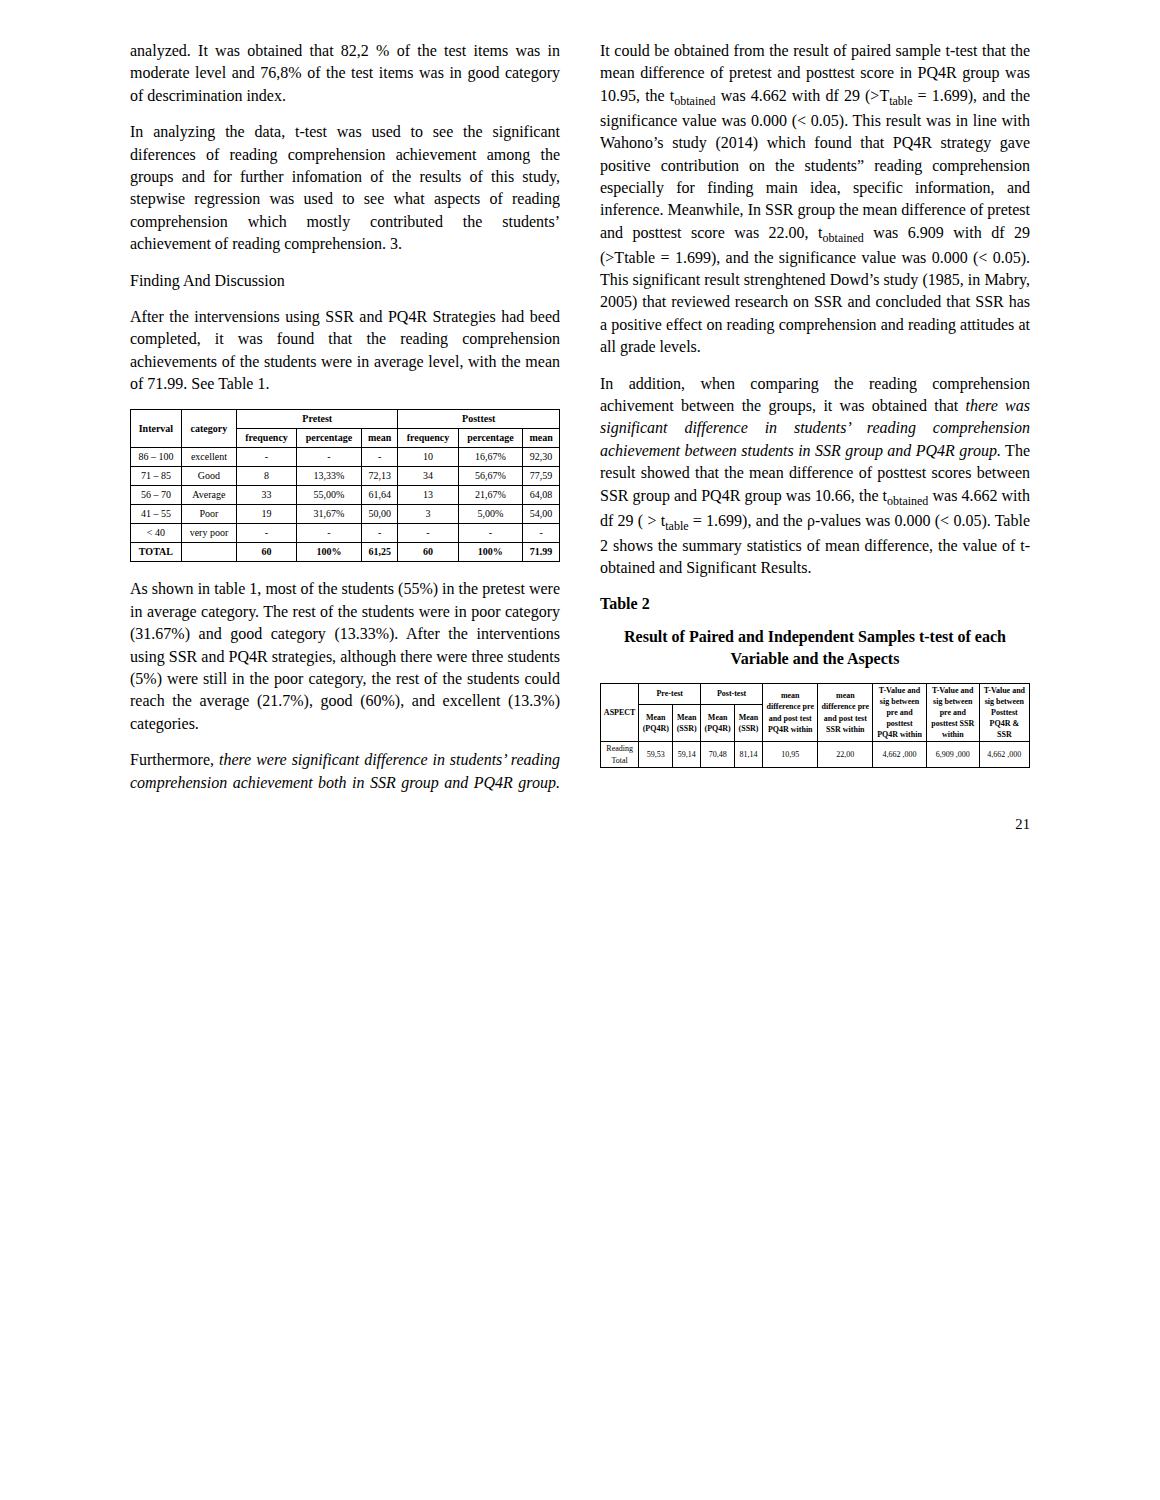analyzed. It was obtained that 82,2 % of the test items was in moderate level and 76,8% of the test items was in good category of descrimination index.
In analyzing the data, t-test was used to see the significant diferences of reading comprehension achievement among the groups and for further infomation of the results of this study, stepwise regression was used to see what aspects of reading comprehension which mostly contributed the students’ achievement of reading comprehension. 3.
Finding And Discussion
After the intervensions using SSR and PQ4R Strategies had beed completed, it was found that the reading comprehension achievements of the students were in average level, with the mean of 71.99. See Table 1.
| Interval | category | Pretest | Posttest |
| --- | --- | --- | --- |
| frequency | percentage | mean | frequency | percentage | mean |
| 86 – 100 | excellent | - | - | - | 10 | 16,67% | 92,30 |
| 71 – 85 | Good | 8 | 13,33% | 72,13 | 34 | 56,67% | 77,59 |
| 56 – 70 | Average | 33 | 55,00% | 61,64 | 13 | 21,67% | 64,08 |
| 41 – 55 | Poor | 19 | 31,67% | 50,00 | 3 | 5,00% | 54,00 |
| < 40 | very poor | - | - | - | - | - | - |
| TOTAL | | 60 | 100% | 61,25 | 60 | 100% | 71.99 |
As shown in table 1, most of the students (55%) in the pretest were in average category. The rest of the students were in poor category (31.67%) and good category (13.33%). After the interventions using SSR and PQ4R strategies, although there were three students (5%) were still in the poor category, the rest of the students could reach the average (21.7%), good (60%), and excellent (13.3%) categories.
Furthermore, there were significant difference in students’ reading comprehension achievement both in SSR group and PQ4R group. It could be obtained from the result of paired sample t-test that the mean difference of pretest and posttest score in PQ4R group was 10.95, the tobtained was 4.662 with df 29 (>Ttable = 1.699), and the significance value was 0.000 (< 0.05). This result was in line with Wahono’s study (2014) which found that PQ4R strategy gave positive contribution on the students” reading comprehension especially for finding main idea, specific information, and inference. Meanwhile, In SSR group the mean difference of pretest and posttest score was 22.00, tobtained was 6.909 with df 29 (>Ttable = 1.699), and the significance value was 0.000 (< 0.05). This significant result strenghtened Dowd’s study (1985, in Mabry, 2005) that reviewed research on SSR and concluded that SSR has a positive effect on reading comprehension and reading attitudes at all grade levels.
In addition, when comparing the reading comprehension achivement between the groups, it was obtained that there was significant difference in students’ reading comprehension achievement between students in SSR group and PQ4R group. The result showed that the mean difference of posttest scores between SSR group and PQ4R group was 10.66, the tobtained was 4.662 with df 29 ( > ttable = 1.699), and the ρ-values was 0.000 (< 0.05). Table 2 shows the summary statistics of mean difference, the value of t-obtained and Significant Results.
Table 2
Result of Paired and Independent Samples t-test of each Variable and the Aspects
| ASPECT | Pre-test | Post-test | mean difference pre and post test PQ4R within | mean difference pre and post test SSR within | T-Value and sig between pre and posttest PQ4R within | T-Value and sig between pre and posttest SSR within | T-Value and sig between Posttest PQ4R & SSR |
| --- | --- | --- | --- | --- | --- | --- | --- |
| Mean (PQ4R) | Mean (SSR) | Mean (PQ4R) | Mean (SSR) |
| Reading Total | 59,53 | 59,14 | 70,48 | 81,14 | 10,95 | 22,00 | 4,662 ,000 | 6,909 ,000 | 4,662 ,000 |
21